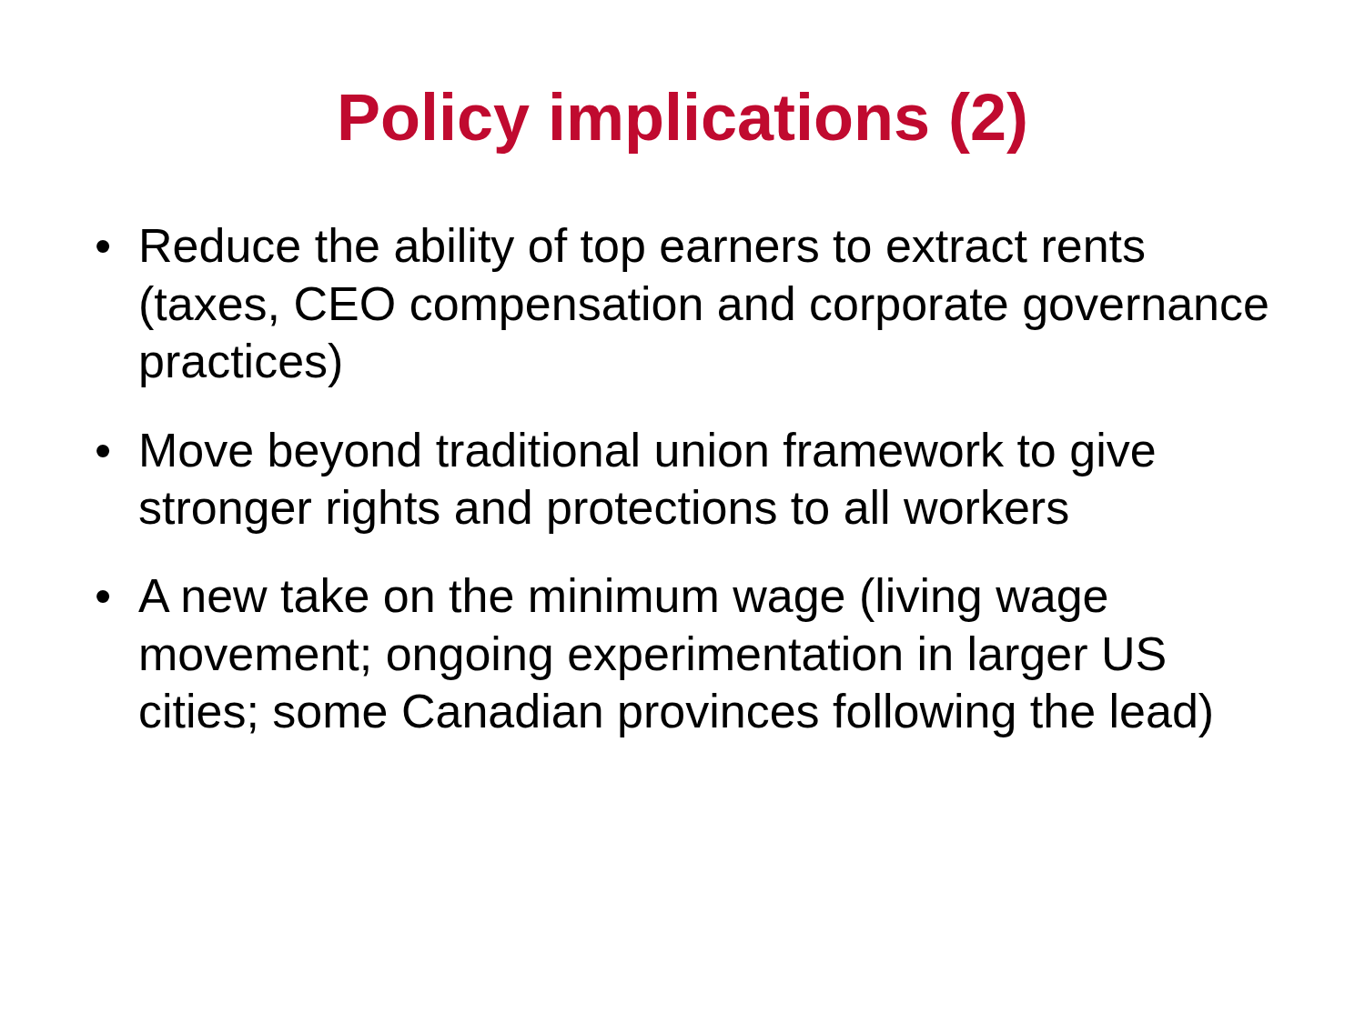Policy implications (2)
Reduce the ability of top earners to extract rents (taxes, CEO compensation and corporate governance practices)
Move beyond traditional union framework to give stronger rights and protections to all workers
A new take on the minimum wage (living wage movement; ongoing experimentation in larger US cities; some Canadian provinces following the lead)